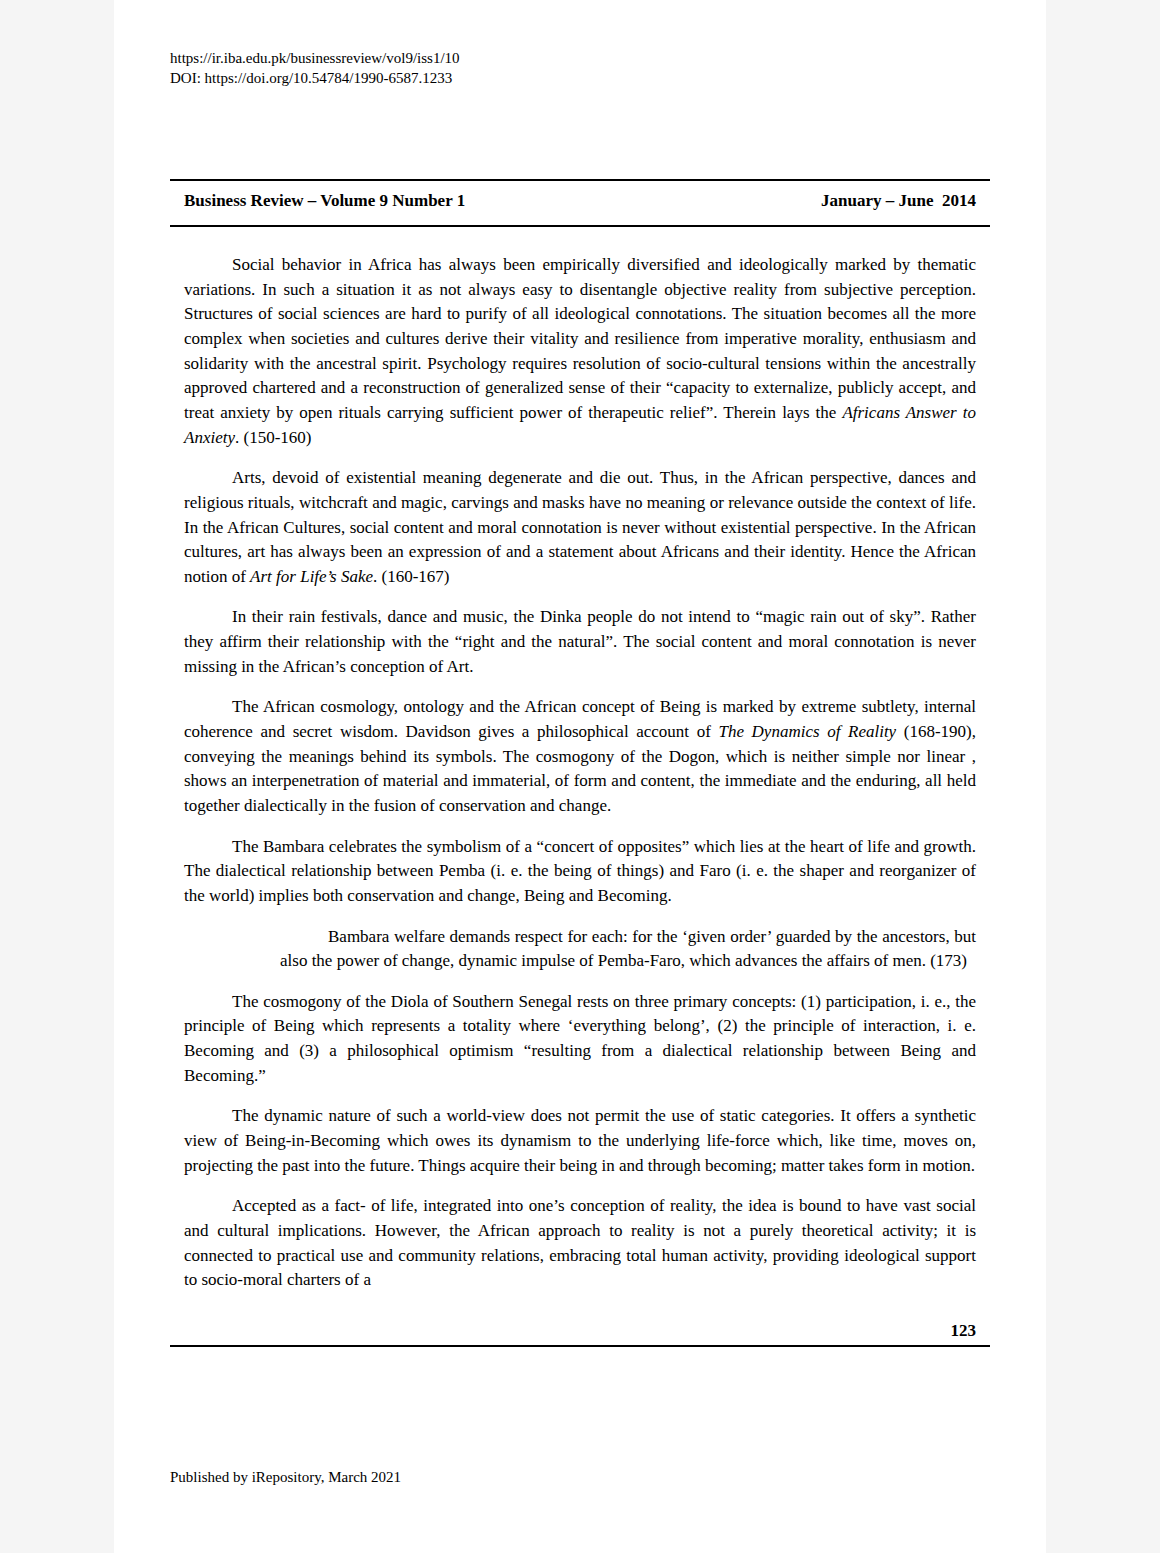https://ir.iba.edu.pk/businessreview/vol9/iss1/10
DOI: https://doi.org/10.54784/1990-6587.1233
Business Review – Volume 9 Number 1 January – June 2014
Social behavior in Africa has always been empirically diversified and ideologically marked by thematic variations. In such a situation it as not always easy to disentangle objective reality from subjective perception. Structures of social sciences are hard to purify of all ideological connotations. The situation becomes all the more complex when societies and cultures derive their vitality and resilience from imperative morality, enthusiasm and solidarity with the ancestral spirit. Psychology requires resolution of socio-cultural tensions within the ancestrally approved chartered and a reconstruction of generalized sense of their “capacity to externalize, publicly accept, and treat anxiety by open rituals carrying sufficient power of therapeutic relief”. Therein lays the Africans Answer to Anxiety. (150-160)
Arts, devoid of existential meaning degenerate and die out. Thus, in the African perspective, dances and religious rituals, witchcraft and magic, carvings and masks have no meaning or relevance outside the context of life. In the African Cultures, social content and moral connotation is never without existential perspective. In the African cultures, art has always been an expression of and a statement about Africans and their identity. Hence the African notion of Art for Life’s Sake. (160-167)
In their rain festivals, dance and music, the Dinka people do not intend to “magic rain out of sky”. Rather they affirm their relationship with the “right and the natural”. The social content and moral connotation is never missing in the African’s conception of Art.
The African cosmology, ontology and the African concept of Being is marked by extreme subtlety, internal coherence and secret wisdom. Davidson gives a philosophical account of The Dynamics of Reality (168-190), conveying the meanings behind its symbols. The cosmogony of the Dogon, which is neither simple nor linear , shows an interpenetration of material and immaterial, of form and content, the immediate and the enduring, all held together dialectically in the fusion of conservation and change.
The Bambara celebrates the symbolism of a “concert of opposites” which lies at the heart of life and growth. The dialectical relationship between Pemba (i. e. the being of things) and Faro (i. e. the shaper and reorganizer of the world) implies both conservation and change, Being and Becoming.
Bambara welfare demands respect for each: for the ‘given order’ guarded by the ancestors, but also the power of change, dynamic impulse of Pemba-Faro, which advances the affairs of men. (173)
The cosmogony of the Diola of Southern Senegal rests on three primary concepts: (1) participation, i. e., the principle of Being which represents a totality where ‘everything belong’, (2) the principle of interaction, i. e. Becoming and (3) a philosophical optimism “resulting from a dialectical relationship between Being and Becoming.”
The dynamic nature of such a world-view does not permit the use of static categories. It offers a synthetic view of Being-in-Becoming which owes its dynamism to the underlying life-force which, like time, moves on, projecting the past into the future. Things acquire their being in and through becoming; matter takes form in motion.
Accepted as a fact- of life, integrated into one’s conception of reality, the idea is bound to have vast social and cultural implications. However, the African approach to reality is not a purely theoretical activity; it is connected to practical use and community relations, embracing total human activity, providing ideological support to socio-moral charters of a
123
Published by iRepository, March 2021